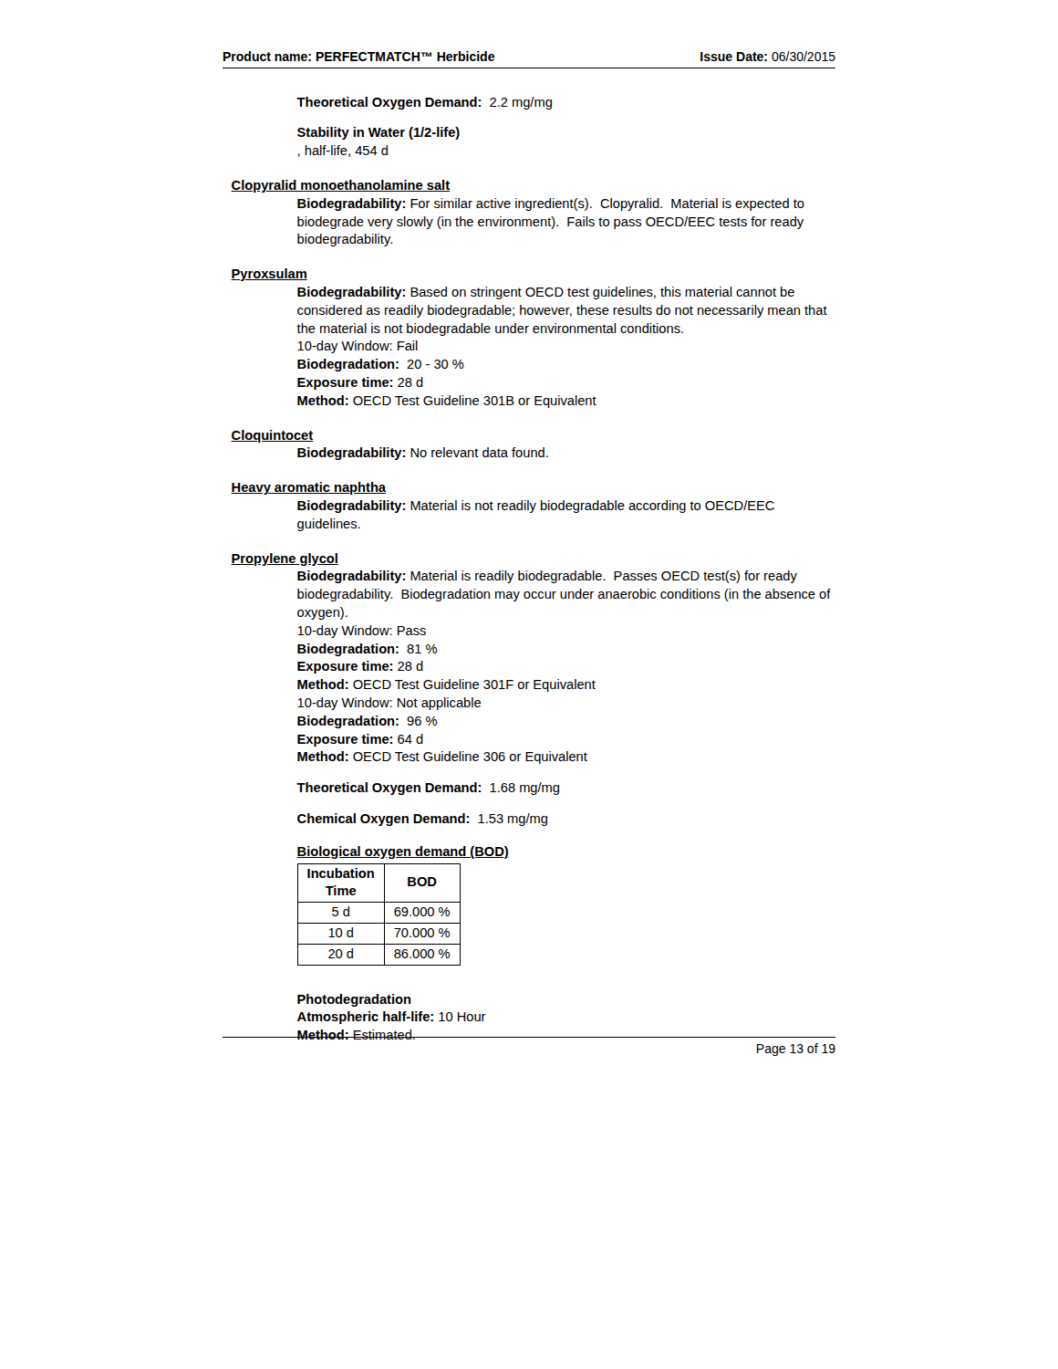Product name: PERFECTMATCH™ Herbicide Issue Date: 06/30/2015
Theoretical Oxygen Demand: 2.2 mg/mg
Stability in Water (1/2-life)
, half-life, 454 d
Clopyralid monoethanolamine salt
Biodegradability: For similar active ingredient(s). Clopyralid. Material is expected to biodegrade very slowly (in the environment). Fails to pass OECD/EEC tests for ready biodegradability.
Pyroxsulam
Biodegradability: Based on stringent OECD test guidelines, this material cannot be considered as readily biodegradable; however, these results do not necessarily mean that the material is not biodegradable under environmental conditions.
10-day Window: Fail
Biodegradation: 20 - 30 %
Exposure time: 28 d
Method: OECD Test Guideline 301B or Equivalent
Cloquintocet
Biodegradability: No relevant data found.
Heavy aromatic naphtha
Biodegradability: Material is not readily biodegradable according to OECD/EEC guidelines.
Propylene glycol
Biodegradability: Material is readily biodegradable. Passes OECD test(s) for ready biodegradability. Biodegradation may occur under anaerobic conditions (in the absence of oxygen).
10-day Window: Pass
Biodegradation: 81 %
Exposure time: 28 d
Method: OECD Test Guideline 301F or Equivalent
10-day Window: Not applicable
Biodegradation: 96 %
Exposure time: 64 d
Method: OECD Test Guideline 306 or Equivalent
Theoretical Oxygen Demand: 1.68 mg/mg
Chemical Oxygen Demand: 1.53 mg/mg
Biological oxygen demand (BOD)
| Incubation Time | BOD |
| --- | --- |
| 5 d | 69.000 % |
| 10 d | 70.000 % |
| 20 d | 86.000 % |
Photodegradation
Atmospheric half-life: 10 Hour
Method: Estimated.
Page 13 of 19